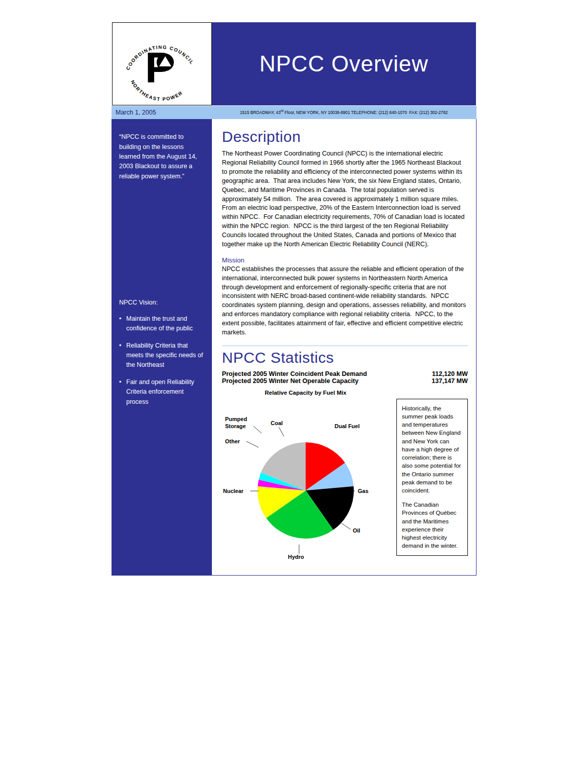COORDINATING COUNCIL NORTHEAST POWER P
NPCC Overview
March 1, 2005
1515 BROADWAY, 43rd Floor, NEW YORK, NY 10036-8901 TELEPHONE: (212) 840-1070 FAX: (212) 302-2782
“NPCC is committed to building on the lessons learned from the August 14, 2003 Blackout to assure a reliable power system.”
NPCC Vision:
Maintain the trust and confidence of the public
Reliability Criteria that meets the specific needs of the Northeast
Fair and open Reliability Criteria enforcement process
Description
The Northeast Power Coordinating Council (NPCC) is the international electric Regional Reliability Council formed in 1966 shortly after the 1965 Northeast Blackout to promote the reliability and efficiency of the interconnected power systems within its geographic area. That area includes New York, the six New England states, Ontario, Quebec, and Maritime Provinces in Canada. The total population served is approximately 54 million. The area covered is approximately 1 million square miles. From an electric load perspective, 20% of the Eastern Interconnection load is served within NPCC. For Canadian electricity requirements, 70% of Canadian load is located within the NPCC region. NPCC is the third largest of the ten Regional Reliability Councils located throughout the United States, Canada and portions of Mexico that together make up the North American Electric Reliability Council (NERC).
Mission
NPCC establishes the processes that assure the reliable and efficient operation of the international, interconnected bulk power systems in Northeastern North America through development and enforcement of regionally-specific criteria that are not inconsistent with NERC broad-based continent-wide reliability standards. NPCC coordinates system planning, design and operations, assesses reliability, and monitors and enforces mandatory compliance with regional reliability criteria. NPCC, to the extent possible, facilitates attainment of fair, effective and efficient competitive electric markets.
NPCC Statistics
Projected 2005 Winter Coincident Peak Demand 112,120 MW
Projected 2005 Winter Net Operable Capacity 137,147 MW
Relative Capacity by Fuel Mix
Pumped Storage Coal Dual Fuel Other Nuclear Gas Oil Hydro
Historically, the summer peak loads and temperatures between New England and New York can have a high degree of correlation; there is also some potential for the Ontario summer peak demand to be coincident.
The Canadian Provinces of Québec and the Maritimes experience their highest electricity demand in the winter.